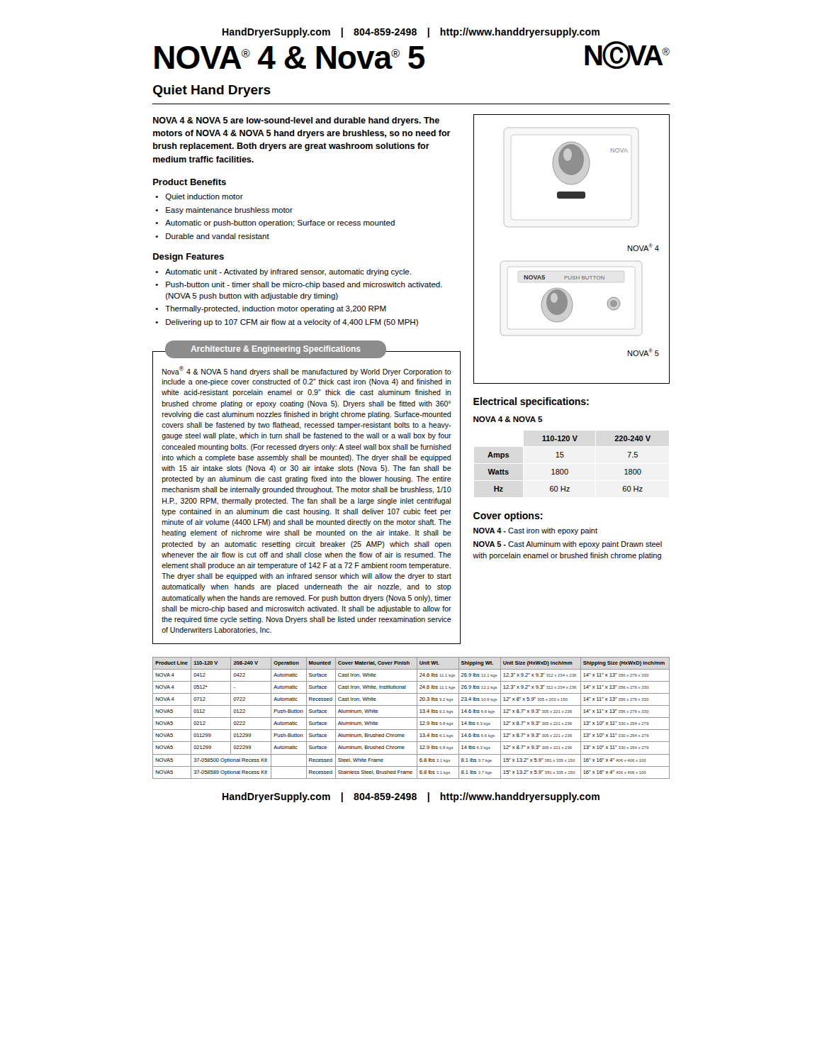HandDryerSupply.com | 804-859-2498 | http://www.handdryersupply.com
NOVA® 4 & Nova® 5
NⒸVA®
Quiet Hand Dryers
NOVA 4 & NOVA 5 are low-sound-level and durable hand dryers. The motors of NOVA 4 & NOVA 5 hand dryers are brushless, so no need for brush replacement. Both dryers are great washroom solutions for medium traffic facilities.
Product Benefits
Quiet induction motor
Easy maintenance brushless motor
Automatic or push-button operation; Surface or recess mounted
Durable and vandal resistant
Design Features
Automatic unit - Activated by infrared sensor, automatic drying cycle.
Push-button unit - timer shall be micro-chip based and microswitch activated.(NOVA 5 push button with adjustable dry timing)
Thermally-protected, induction motor operating at 3,200 RPM
Delivering up to 107 CFM air flow at a velocity of 4,400 LFM (50 MPH)
Architecture & Engineering Specifications
Nova® 4 & NOVA 5 hand dryers shall be manufactured by World Dryer Corporation to include a one-piece cover constructed of 0.2” thick cast iron (Nova 4) and finished in white acid-resistant porcelain enamel or 0.9” thick die cast aluminum finished in brushed chrome plating or epoxy coating (Nova 5). Dryers shall be fitted with 360° revolving die cast aluminum nozzles finished in bright chrome plating. Surface-mounted covers shall be fastened by two flathead, recessed tamper-resistant bolts to a heavy-gauge steel wall plate, which in turn shall be fastened to the wall or a wall box by four concealed mounting bolts. (For recessed dryers only: A steel wall box shall be furnished into which a complete base assembly shall be mounted). The dryer shall be equipped with 15 air intake slots (Nova 4) or 30 air intake slots (Nova 5). The fan shall be protected by an aluminum die cast grating fixed into the blower housing. The entire mechanism shall be internally grounded throughout. The motor shall be brushless, 1/10 H.P., 3200 RPM, thermally protected. The fan shall be a large single inlet centrifugal type contained in an aluminum die cast housing. It shall deliver 107 cubic feet per minute of air volume (4400 LFM) and shall be mounted directly on the motor shaft. The heating element of nichrome wire shall be mounted on the air intake. It shall be protected by an automatic resetting circuit breaker (25 AMP) which shall open whenever the air flow is cut off and shall close when the flow of air is resumed. The element shall produce an air temperature of 142 F at a 72 F ambient room temperature. The dryer shall be equipped with an infrared sensor which will allow the dryer to start automatically when hands are placed underneath the air nozzle, and to stop automatically when the hands are removed. For push button dryers (Nova 5 only), timer shall be micro-chip based and microswitch activated. It shall be adjustable to allow for the required time cycle setting. Nova Dryers shall be listed under reexamination service of Underwriters Laboratories, Inc.
NOVA
NOVA® 4
NOVA5 PUSH BUTTON
NOVA® 5
Electrical specifications:
NOVA 4 & NOVA 5
| | 110-120 V | 220-240 V |
| --- | --- | --- |
| Amps | 15 | 7.5 |
| Watts | 1800 | 1800 |
| Hz | 60 Hz | 60 Hz |
Cover options:
NOVA 4 - Cast iron with epoxy paint
NOVA 5 - Cast Aluminum with epoxy paint Drawn steel with porcelain enamel or brushed finish chrome plating
| Product Line | 110-120 V | 208-240 V | Operation | Mounted | Cover Material, Cover Finish | Unit Wt. | Shipping Wt. | Unit Size (HxWxD) inch/mm | Shipping Size (HxWxD) inch/mm |
| --- | --- | --- | --- | --- | --- | --- | --- | --- | --- |
| NOVA 4 | 0412 | 0422 | Automatic | Surface | Cast Iron, White | 24.6 lbs 11.1 kgs | 26.9 lbs 12.1 kgs | 12.3” x 9.2” x 9.3” 312 x 234 x 236 | 14” x 11” x 13” 356 x 279 x 330 |
| NOVA 4 | 0512* | - | Automatic | Surface | Cast Iron, White, Institutional | 24.6 lbs 11.1 kgs | 26.9 lbs 12.1 kgs | 12.3” x 9.2” x 9.3” 312 x 234 x 236 | 14” x 11” x 13” 356 x 279 x 330 |
| NOVA 4 | 0712 | 0722 | Automatic | Recessed | Cast Iron, White | 20.3 lbs 9.2 kgs | 23.4 lbs 10.6 kgs | 12” x 8” x 5.9” 305 x 203 x 150 | 14” x 11” x 13” 356 x 279 x 330 |
| NOVA5 | 0112 | 0122 | Push-Button | Surface | Aluminum, White | 13.4 lbs 6.1 kgs | 14.6 lbs 6.6 kgs | 12” x 8.7” x 9.3” 305 x 221 x 236 | 14” x 11” x 13” 356 x 279 x 330 |
| NOVA5 | 0212 | 0222 | Automatic | Surface | Aluminum, White | 12.9 lbs 5.8 kgs | 14 lbs 6.3 kgs | 12” x 8.7” x 9.3” 305 x 221 x 236 | 13” x 10” x 11” 330 x 254 x 279 |
| NOVA5 | 011299 | 012299 | Push-Button | Surface | Aluminum, Brushed Chrome | 13.4 lbs 6.1 kgs | 14.6 lbs 6.6 kgs | 12” x 8.7” x 9.3” 305 x 221 x 236 | 13” x 10” x 11” 330 x 254 x 279 |
| NOVA5 | 021299 | 022299 | Automatic | Surface | Aluminum, Brushed Chrome | 12.9 lbs 5.8 kgs | 14 lbs 6.3 kgs | 12” x 8.7” x 9.3” 305 x 221 x 236 | 13” x 10” x 11” 330 x 254 x 279 |
| NOVA5 | 37-058500 Optional Recess Kit | | Recessed | Steel, White Frame | 6.8 lbs 3.1 kgs | 8.1 lbs 3.7 kgs | 15” x 13.2” x 5.9” 381 x 335 x 150 | 16” x 16” x 4” 406 x 406 x 100 |
| NOVA5 | 37-058589 Optional Recess Kit | | Recessed | Stainless Steel, Brushed Frame | 6.8 lbs 3.1 kgs | 8.1 lbs 3.7 kgs | 15” x 13.2” x 5.9” 381 x 335 x 150 | 16” x 16” x 4” 406 x 406 x 100 |
HandDryerSupply.com | 804-859-2498 | http://www.handdryersupply.com